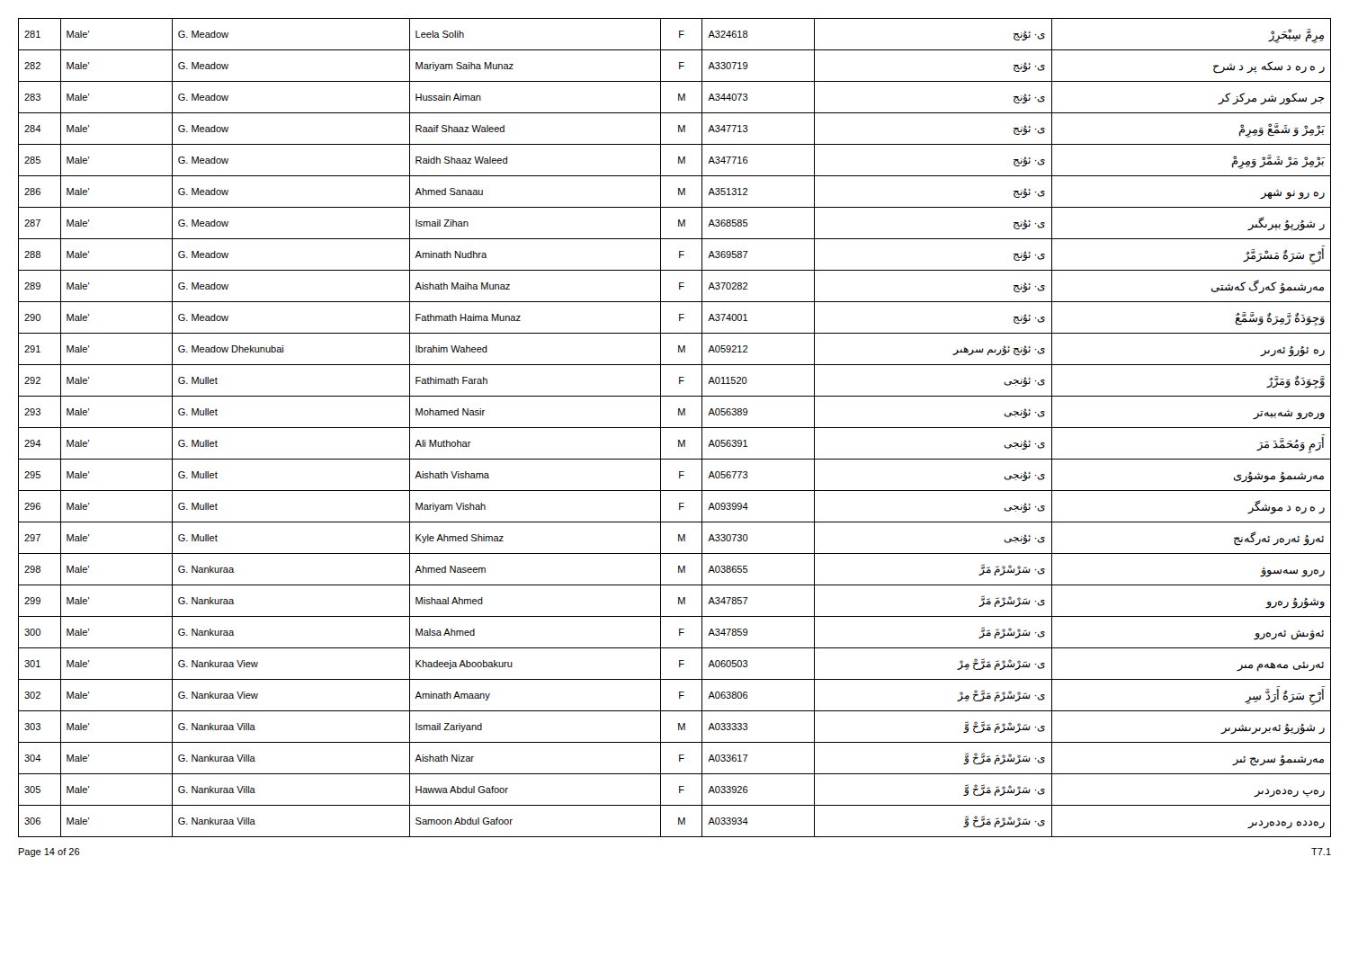| 281 | Male' | G. Meadow | Leela Solih | F | A324618 | ى· ئۇنج | مِرِمَّ سِبْحَرِرْ |
| 282 | Male' | G. Meadow | Mariyam Saiha Munaz | F | A330719 | ى· ئۇنج | ر ه ره د سکه پر د شرح |
| 283 | Male' | G. Meadow | Hussain Aiman | M | A344073 | ى· ئۇنج | جر سکور شر مرکز کر |
| 284 | Male' | G. Meadow | Raaif Shaaz Waleed | M | A347713 | ى· ئۇنج | بَرْمِرْ وَ شَمَّعْ وَمِرِمْ |
| 285 | Male' | G. Meadow | Raidh Shaaz Waleed | M | A347716 | ى· ئۇنج | بَرْمِرْ مَرْ شَمَّرْ وَمِرِمْ |
| 286 | Male' | G. Meadow | Ahmed Sanaau | M | A351312 | ى· ئۇنج | ره رو نو شهر |
| 287 | Male' | G. Meadow | Ismail Zihan | M | A368585 | ى· ئۇنج | ر شۇرپۇ بېرىگىر |
| 288 | Male' | G. Meadow | Aminath Nudhra | F | A369587 | ى· ئۇنج | أَرْحِ سَرَةٌ مَسْرَمَّرٌ |
| 289 | Male' | G. Meadow | Aishath Maiha Munaz | F | A370282 | ى· ئۇنج | مەرشىمۇ كەرگ كەشتى |
| 290 | Male' | G. Meadow | Fathmath Haima Munaz | F | A374001 | ى· ئۇنج | وَجِوَدَةٌ رَّمِرَةٌ وَسَّمَّعٌ |
| 291 | Male' | G. Meadow Dhekunubai | Ibrahim Waheed | M | A059212 | ى· ئۇنج ئۇرىم سرھىر | رە ئۇرۇ ئەرىر |
| 292 | Male' | G. Mullet | Fathimath Farah | F | A011520 | ى· ئۇنجى | وَّجِوَدَةٌ وَمَرَّرٌ |
| 293 | Male' | G. Mullet | Mohamed Nasir | M | A056389 | ى· ئۇنجى | ورەرو شەببەتر |
| 294 | Male' | G. Mullet | Ali Muthohar | M | A056391 | ى· ئۇنجى | أَرَمِ وَمُحَمَّدَ مَرَ |
| 295 | Male' | G. Mullet | Aishath Vishama | F | A056773 | ى· ئۇنجى | مەرشىمۇ موشۇرى |
| 296 | Male' | G. Mullet | Mariyam Vishah | F | A093994 | ى· ئۇنجى | ر ه ره د موشگر |
| 297 | Male' | G. Mullet | Kyle Ahmed Shimaz | M | A330730 | ى· ئۇنجى | ئەرۇ ئەرەر ئەرگەنج |
| 298 | Male' | G. Nankuraa | Ahmed Naseem | M | A038655 | ى· سَرْسْرْمَ مَرَّ | رەرو سەسوۋ |
| 299 | Male' | G. Nankuraa | Mishaal Ahmed | M | A347857 | ى· سَرْسْرْمَ مَرَّ | وشۇرۇ رەرو |
| 300 | Male' | G. Nankuraa | Malsa Ahmed | F | A347859 | ى· سَرْسْرْمَ مَرَّ | ئەۋىش ئەرەرو |
| 301 | Male' | G. Nankuraa View | Khadeeja Aboobakuru | F | A060503 | ى· سَرْسْرْمَ مَرَّحْ مِرْ | ئەرىئى مەھەم مىر |
| 302 | Male' | G. Nankuraa View | Aminath Amaany | F | A063806 | ى· سَرْسْرْمَ مَرَّحْ مِرْ | أَرْحِ سَرَةٌ أَرَدَّ سِرِ |
| 303 | Male' | G. Nankuraa Villa | Ismail Zariyand | M | A033333 | ى· سَرْسْرْمَ مَرَّحْ وَّ | ر شۇرپۇ ئەبرىرىشرىر |
| 304 | Male' | G. Nankuraa Villa | Aishath Nizar | F | A033617 | ى· سَرْسْرْمَ مَرَّحْ وَّ | مەرشىمۇ سرىج ئىر |
| 305 | Male' | G. Nankuraa Villa | Hawwa Abdul Gafoor | F | A033926 | ى· سَرْسْرْمَ مَرَّحْ وَّ | رەپ رەدەردىر |
| 306 | Male' | G. Nankuraa Villa | Samoon Abdul Gafoor | M | A033934 | ى· سَرْسْرْمَ مَرَّحْ وَّ | رەددە رەدەردىر |
Page 14 of 26 T7.1